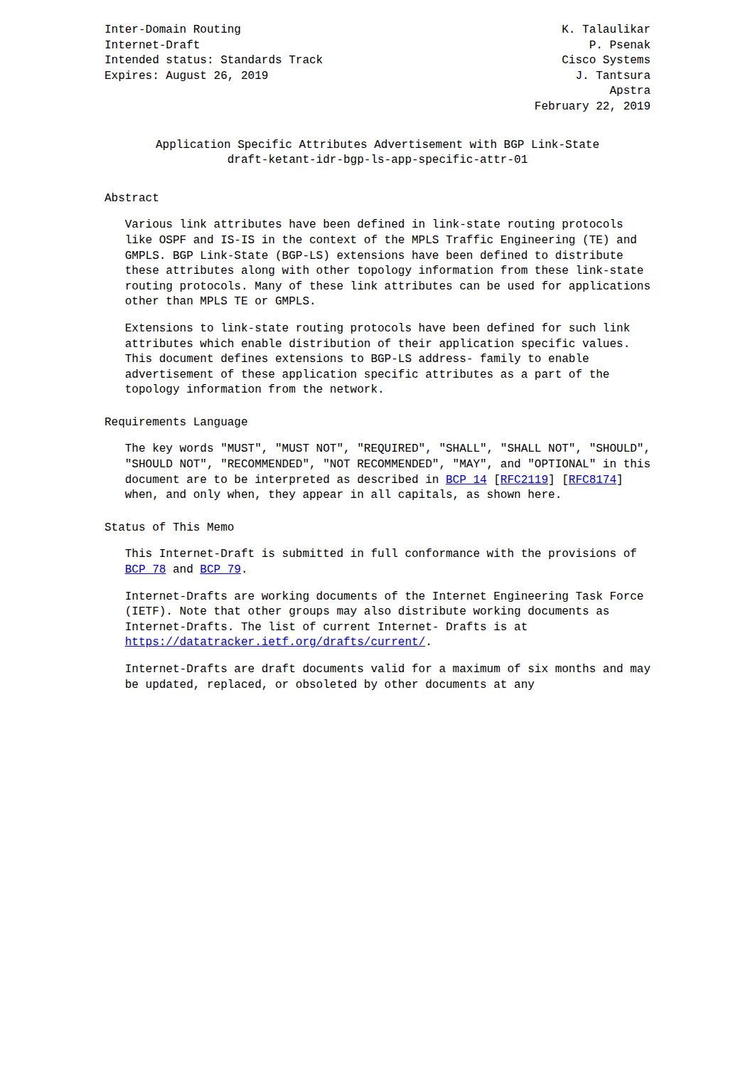Inter-Domain Routing K. Talaulikar
Internet-Draft P. Psenak
Intended status: Standards Track Cisco Systems
Expires: August 26, 2019 J. Tantsura
Apstra
February 22, 2019
Application Specific Attributes Advertisement with BGP Link-State
draft-ketant-idr-bgp-ls-app-specific-attr-01
Abstract
Various link attributes have been defined in link-state routing protocols like OSPF and IS-IS in the context of the MPLS Traffic Engineering (TE) and GMPLS. BGP Link-State (BGP-LS) extensions have been defined to distribute these attributes along with other topology information from these link-state routing protocols. Many of these link attributes can be used for applications other than MPLS TE or GMPLS.
Extensions to link-state routing protocols have been defined for such link attributes which enable distribution of their application specific values. This document defines extensions to BGP-LS address- family to enable advertisement of these application specific attributes as a part of the topology information from the network.
Requirements Language
The key words "MUST", "MUST NOT", "REQUIRED", "SHALL", "SHALL NOT", "SHOULD", "SHOULD NOT", "RECOMMENDED", "NOT RECOMMENDED", "MAY", and "OPTIONAL" in this document are to be interpreted as described in BCP 14 [RFC2119] [RFC8174] when, and only when, they appear in all capitals, as shown here.
Status of This Memo
This Internet-Draft is submitted in full conformance with the provisions of BCP 78 and BCP 79.
Internet-Drafts are working documents of the Internet Engineering Task Force (IETF). Note that other groups may also distribute working documents as Internet-Drafts. The list of current Internet- Drafts is at https://datatracker.ietf.org/drafts/current/.
Internet-Drafts are draft documents valid for a maximum of six months and may be updated, replaced, or obsoleted by other documents at any